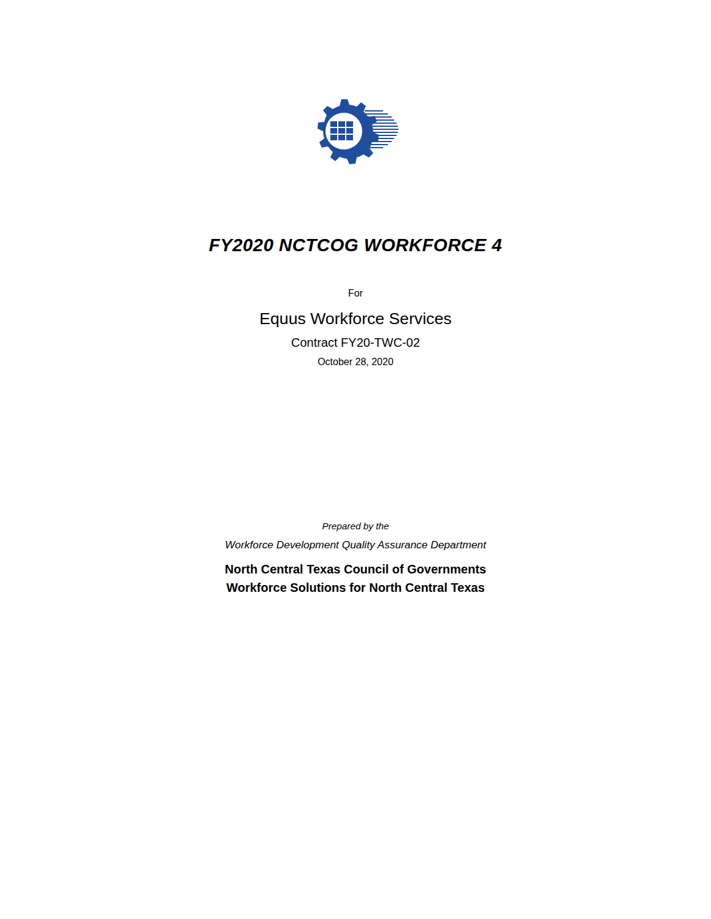FY2020 NCTCOG WORKFORCE 4
For
Equus Workforce Services
Contract FY20-TWC-02
October 28, 2020
Prepared by the
Workforce Development Quality Assurance Department
North Central Texas Council of Governments
Workforce Solutions for North Central Texas